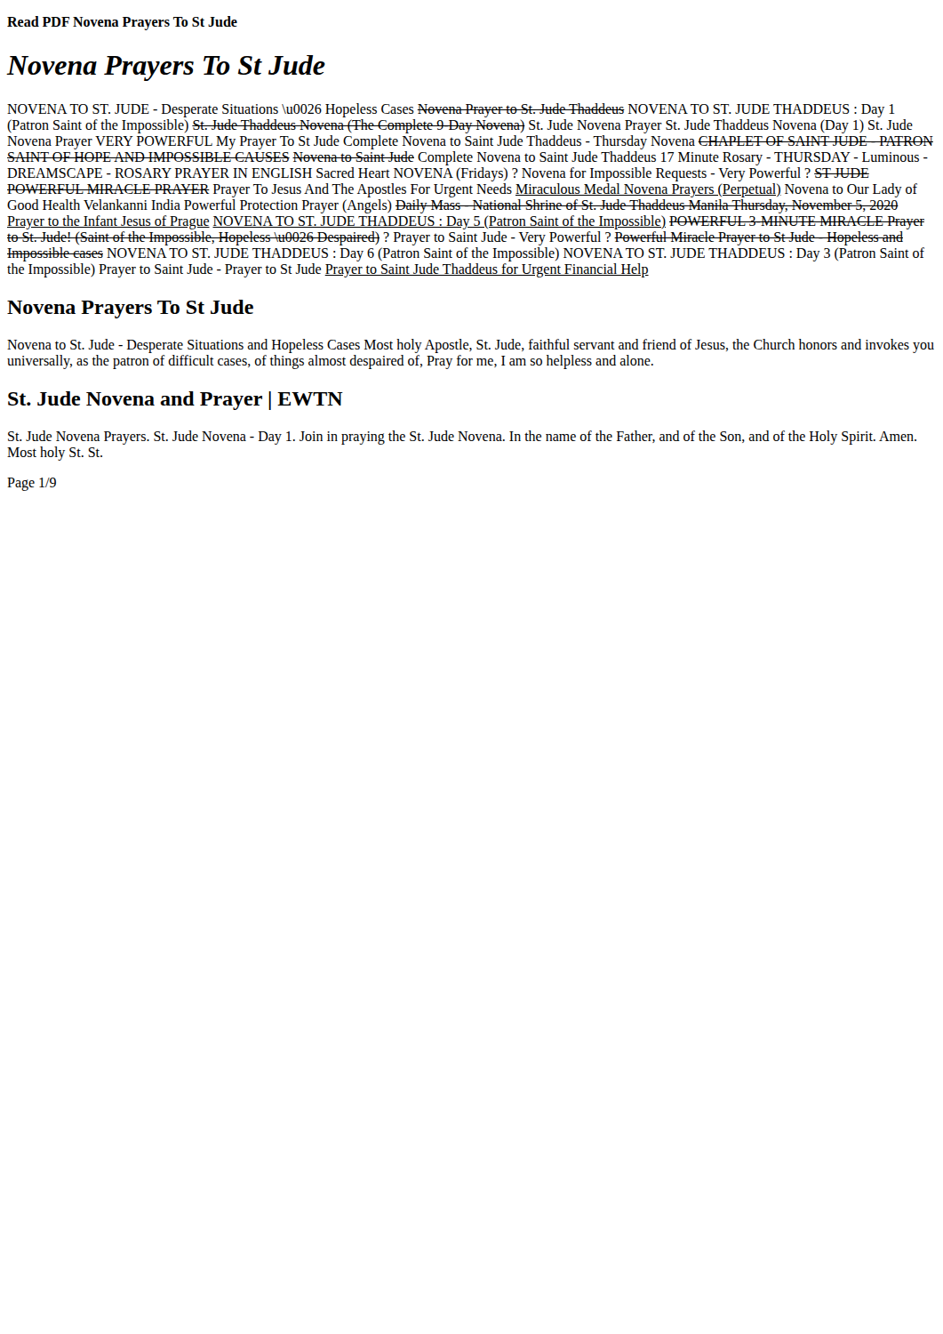Read PDF Novena Prayers To St Jude
Novena Prayers To St Jude
NOVENA TO ST. JUDE - Desperate Situations \u0026 Hopeless Cases Novena Prayer to St. Jude Thaddeus NOVENA TO ST. JUDE THADDEUS : Day 1 (Patron Saint of the Impossible) St. Jude Thaddeus Novena (The Complete 9-Day Novena) St. Jude Novena Prayer St. Jude Thaddeus Novena (Day 1) St. Jude Novena Prayer VERY POWERFUL My Prayer To St Jude Complete Novena to Saint Jude Thaddeus - Thursday Novena CHAPLET OF SAINT JUDE - PATRON SAINT OF HOPE AND IMPOSSIBLE CAUSES Novena to Saint Jude Complete Novena to Saint Jude Thaddeus 17 Minute Rosary - THURSDAY - Luminous - DREAMSCAPE - ROSARY PRAYER IN ENGLISH Sacred Heart NOVENA (Fridays) ? Novena for Impossible Requests - Very Powerful ? ST JUDE POWERFUL MIRACLE PRAYER Prayer To Jesus And The Apostles For Urgent Needs Miraculous Medal Novena Prayers (Perpetual) Novena to Our Lady of Good Health Velankanni India Powerful Protection Prayer (Angels) Daily Mass - National Shrine of St. Jude Thaddeus Manila Thursday, November 5, 2020 Prayer to the Infant Jesus of Prague NOVENA TO ST. JUDE THADDEUS : Day 5 (Patron Saint of the Impossible) POWERFUL 3-MINUTE MIRACLE Prayer to St. Jude! (Saint of the Impossible, Hopeless \u0026 Despaired) ? Prayer to Saint Jude - Very Powerful ? Powerful Miracle Prayer to St Jude - Hopeless and Impossible cases NOVENA TO ST. JUDE THADDEUS : Day 6 (Patron Saint of the Impossible) NOVENA TO ST. JUDE THADDEUS : Day 3 (Patron Saint of the Impossible) Prayer to Saint Jude - Prayer to St Jude Prayer to Saint Jude Thaddeus for Urgent Financial Help
Novena Prayers To St Jude
Novena to St. Jude - Desperate Situations and Hopeless Cases Most holy Apostle, St. Jude, faithful servant and friend of Jesus, the Church honors and invokes you universally, as the patron of difficult cases, of things almost despaired of, Pray for me, I am so helpless and alone.
St. Jude Novena and Prayer | EWTN
St. Jude Novena Prayers. St. Jude Novena - Day 1. Join in praying the St. Jude Novena. In the name of the Father, and of the Son, and of the Holy Spirit. Amen. Most holy St. St.
Page 1/9